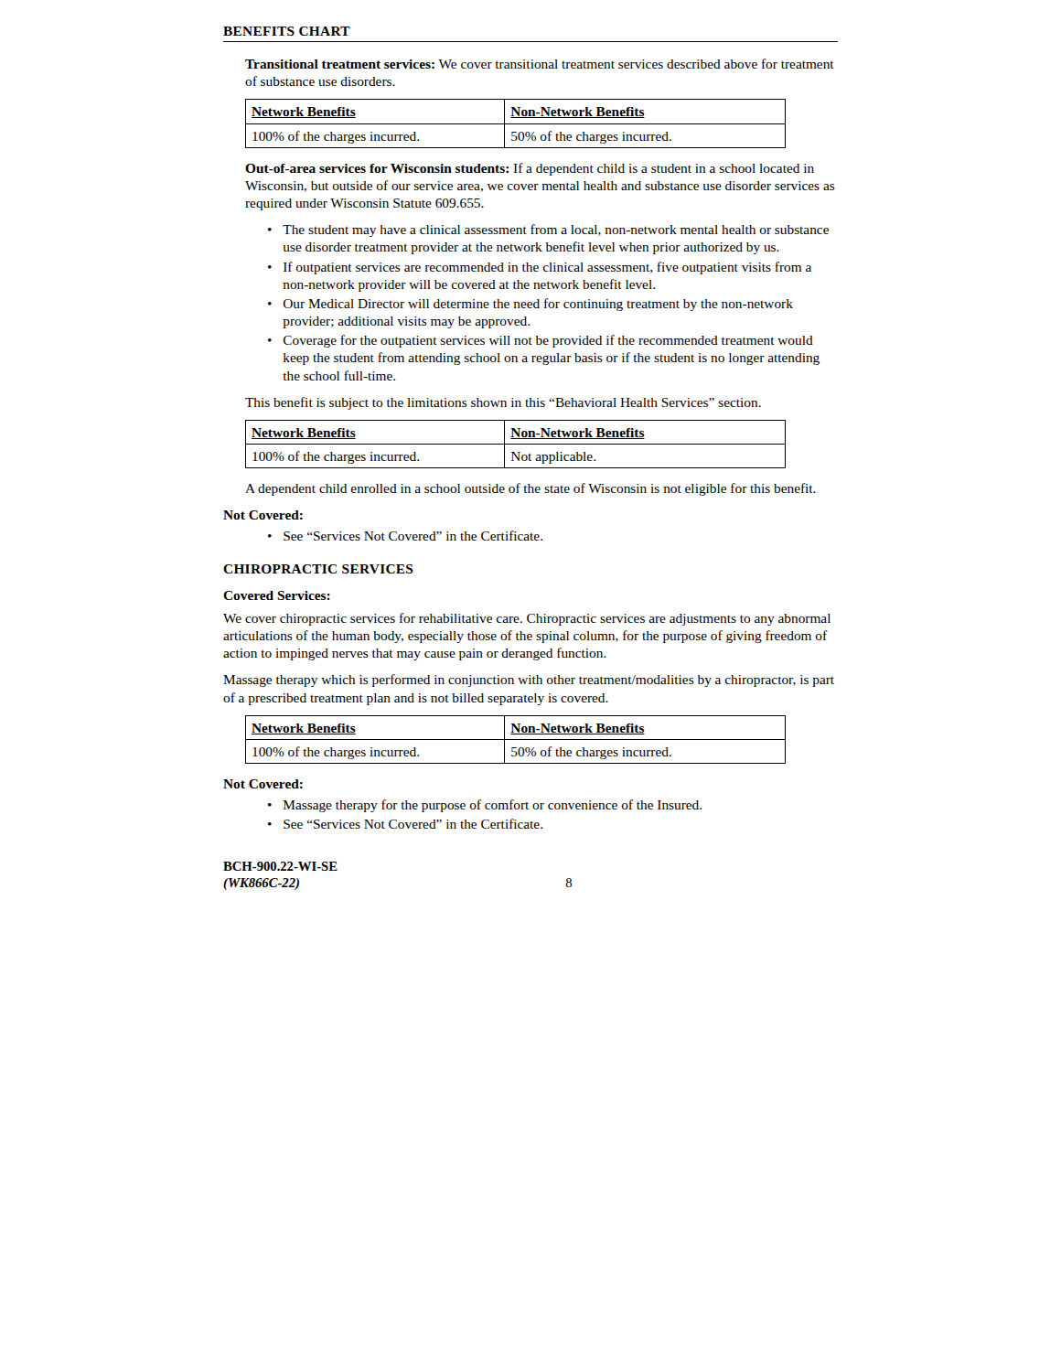BENEFITS CHART
Transitional treatment services: We cover transitional treatment services described above for treatment of substance use disorders.
| Network Benefits | Non-Network Benefits |
| 100% of the charges incurred. | 50% of the charges incurred. |
Out-of-area services for Wisconsin students: If a dependent child is a student in a school located in Wisconsin, but outside of our service area, we cover mental health and substance use disorder services as required under Wisconsin Statute 609.655.
The student may have a clinical assessment from a local, non-network mental health or substance use disorder treatment provider at the network benefit level when prior authorized by us.
If outpatient services are recommended in the clinical assessment, five outpatient visits from a non-network provider will be covered at the network benefit level.
Our Medical Director will determine the need for continuing treatment by the non-network provider; additional visits may be approved.
Coverage for the outpatient services will not be provided if the recommended treatment would keep the student from attending school on a regular basis or if the student is no longer attending the school full-time.
This benefit is subject to the limitations shown in this “Behavioral Health Services” section.
| Network Benefits | Non-Network Benefits |
| 100% of the charges incurred. | Not applicable. |
A dependent child enrolled in a school outside of the state of Wisconsin is not eligible for this benefit.
Not Covered:
See “Services Not Covered” in the Certificate.
CHIROPRACTIC SERVICES
Covered Services:
We cover chiropractic services for rehabilitative care. Chiropractic services are adjustments to any abnormal articulations of the human body, especially those of the spinal column, for the purpose of giving freedom of action to impinged nerves that may cause pain or deranged function.
Massage therapy which is performed in conjunction with other treatment/modalities by a chiropractor, is part of a prescribed treatment plan and is not billed separately is covered.
| Network Benefits | Non-Network Benefits |
| 100% of the charges incurred. | 50% of the charges incurred. |
Not Covered:
Massage therapy for the purpose of comfort or convenience of the Insured.
See “Services Not Covered” in the Certificate.
BCH-900.22-WI-SE
(WK866C-22)
8